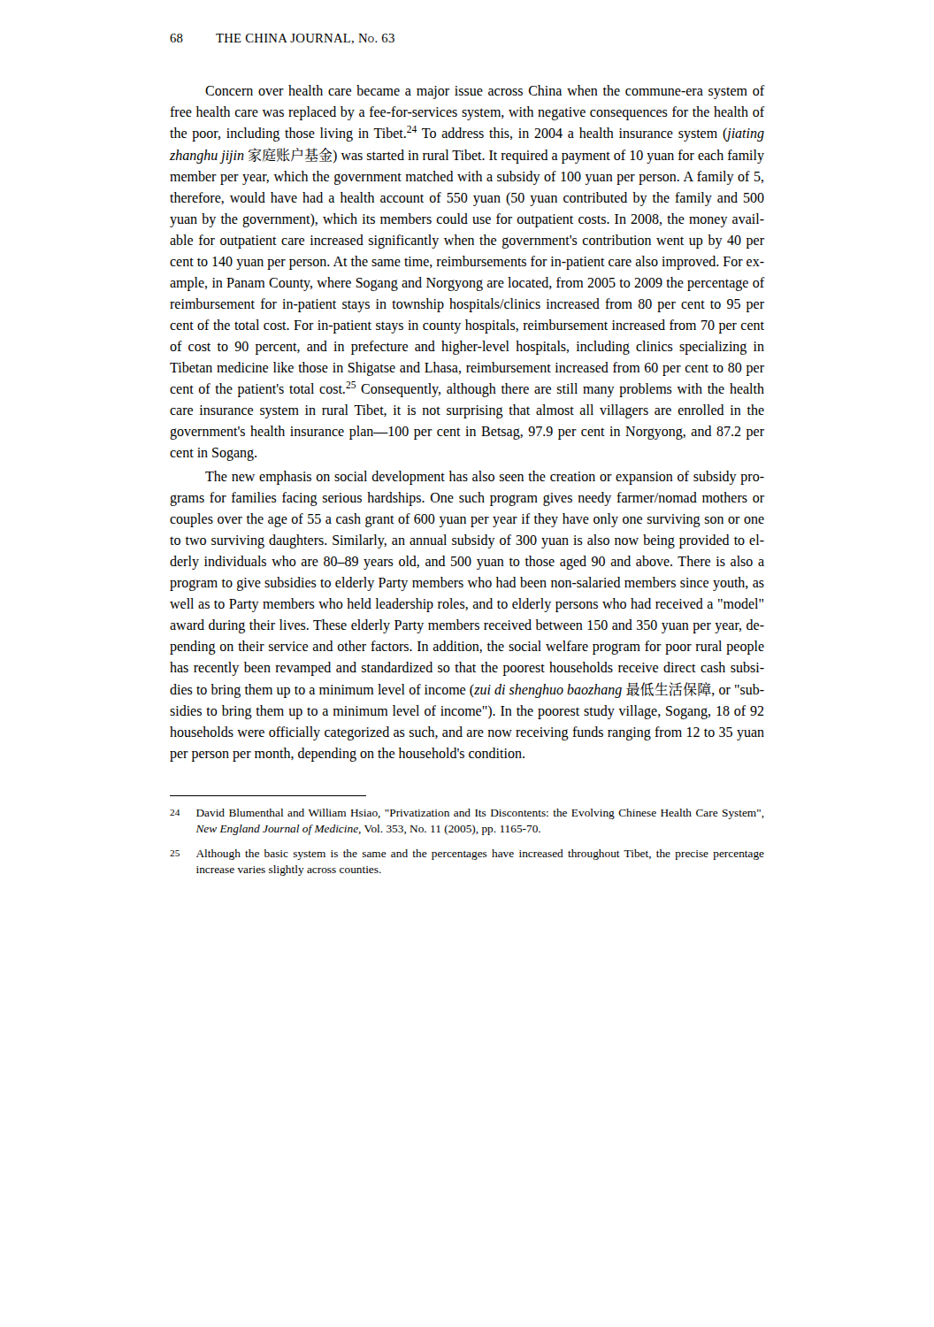68 THE CHINA JOURNAL, No. 63
Concern over health care became a major issue across China when the commune-era system of free health care was replaced by a fee-for-services system, with negative consequences for the health of the poor, including those living in Tibet.24 To address this, in 2004 a health insurance system (jiating zhanghu jijin 家庭账户基金) was started in rural Tibet. It required a payment of 10 yuan for each family member per year, which the government matched with a subsidy of 100 yuan per person. A family of 5, therefore, would have had a health account of 550 yuan (50 yuan contributed by the family and 500 yuan by the government), which its members could use for outpatient costs. In 2008, the money available for outpatient care increased significantly when the government's contribution went up by 40 per cent to 140 yuan per person. At the same time, reimbursements for in-patient care also improved. For example, in Panam County, where Sogang and Norgyong are located, from 2005 to 2009 the percentage of reimbursement for in-patient stays in township hospitals/clinics increased from 80 per cent to 95 per cent of the total cost. For in-patient stays in county hospitals, reimbursement increased from 70 per cent of cost to 90 percent, and in prefecture and higher-level hospitals, including clinics specializing in Tibetan medicine like those in Shigatse and Lhasa, reimbursement increased from 60 per cent to 80 per cent of the patient's total cost.25 Consequently, although there are still many problems with the health care insurance system in rural Tibet, it is not surprising that almost all villagers are enrolled in the government's health insurance plan—100 per cent in Betsag, 97.9 per cent in Norgyong, and 87.2 per cent in Sogang.
The new emphasis on social development has also seen the creation or expansion of subsidy programs for families facing serious hardships. One such program gives needy farmer/nomad mothers or couples over the age of 55 a cash grant of 600 yuan per year if they have only one surviving son or one to two surviving daughters. Similarly, an annual subsidy of 300 yuan is also now being provided to elderly individuals who are 80–89 years old, and 500 yuan to those aged 90 and above. There is also a program to give subsidies to elderly Party members who had been non-salaried members since youth, as well as to Party members who held leadership roles, and to elderly persons who had received a "model" award during their lives. These elderly Party members received between 150 and 350 yuan per year, depending on their service and other factors. In addition, the social welfare program for poor rural people has recently been revamped and standardized so that the poorest households receive direct cash subsidies to bring them up to a minimum level of income (zui di shenghuo baozhang 最低生活保障, or "subsidies to bring them up to a minimum level of income"). In the poorest study village, Sogang, 18 of 92 households were officially categorized as such, and are now receiving funds ranging from 12 to 35 yuan per person per month, depending on the household's condition.
24
David Blumenthal and William Hsiao, "Privatization and Its Discontents: the Evolving Chinese Health Care System", New England Journal of Medicine, Vol. 353, No. 11 (2005), pp. 1165-70.
25
Although the basic system is the same and the percentages have increased throughout Tibet, the precise percentage increase varies slightly across counties.